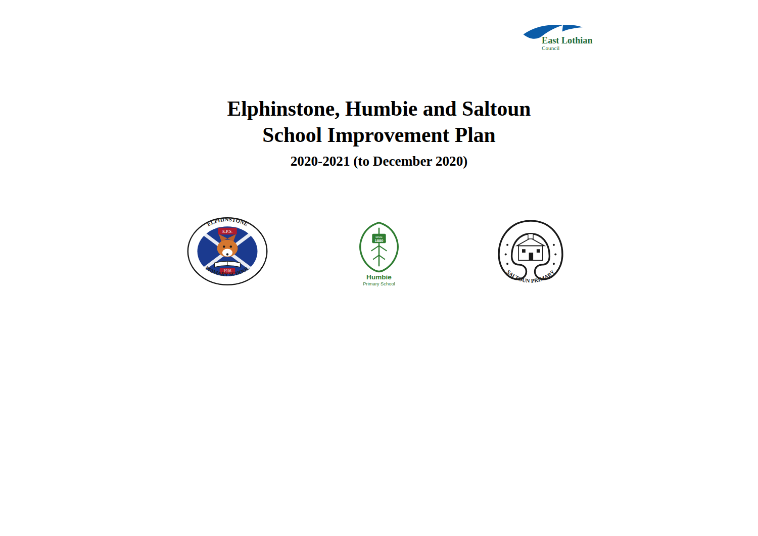East Lothian Council
Elphinstone, Humbie and Saltoun School Improvement Plan
2020-2021 (to December 2020)
E.P.S. 1916 ELPHINSTONE PRIMARY SCHOOL
since 1880 Humbie Primary School
SALTOUN PRIMARY